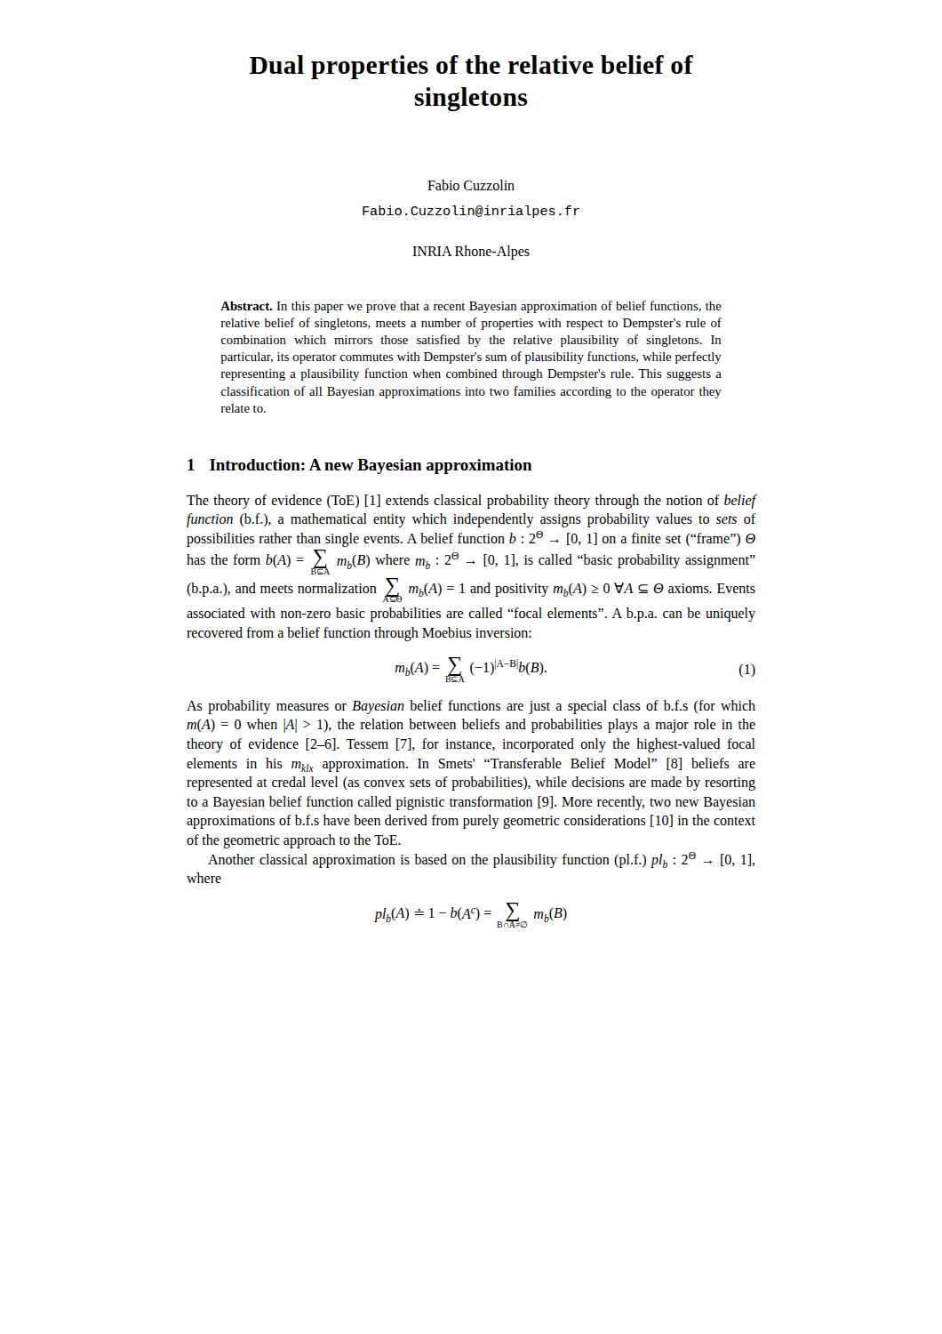Dual properties of the relative belief of
singletons
Fabio Cuzzolin
Fabio.Cuzzolin@inrialpes.fr
INRIA Rhone-Alpes
Abstract. In this paper we prove that a recent Bayesian approximation of belief functions, the relative belief of singletons, meets a number of properties with respect to Dempster's rule of combination which mirrors those satisfied by the relative plausibility of singletons. In particular, its operator commutes with Dempster's sum of plausibility functions, while perfectly representing a plausibility function when combined through Dempster's rule. This suggests a classification of all Bayesian approximations into two families according to the operator they relate to.
1 Introduction: A new Bayesian approximation
The theory of evidence (ToE) [1] extends classical probability theory through the notion of belief function (b.f.), a mathematical entity which independently assigns probability values to sets of possibilities rather than single events. A belief function b : 2Θ → [0, 1] on a finite set (“frame”) Θ has the form b(A) = ∑B⊆A mb(B) where mb : 2Θ → [0, 1], is called “basic probability assignment” (b.p.a.), and meets normalization ∑A⊆Θ mb(A) = 1 and positivity mb(A) ≥ 0 ∀A ⊆ Θ axioms. Events associated with non-zero basic probabilities are called “focal elements”. A b.p.a. can be uniquely recovered from a belief function through Moebius inversion:
mb(A) = ∑B⊆A (−1)|A−B|b(B). (1)
As probability measures or Bayesian belief functions are just a special class of b.f.s (for which m(A) = 0 when |A| > 1), the relation between beliefs and probabilities plays a major role in the theory of evidence [2–6]. Tessem [7], for instance, incorporated only the highest-valued focal elements in his mklx approximation. In Smets' “Transferable Belief Model” [8] beliefs are represented at credal level (as convex sets of probabilities), while decisions are made by resorting to a Bayesian belief function called pignistic transformation [9]. More recently, two new Bayesian approximations of b.f.s have been derived from purely geometric considerations [10] in the context of the geometric approach to the ToE.
Another classical approximation is based on the plausibility function (pl.f.) plb : 2Θ → [0, 1], where
plb(A) ≐ 1 − b(Ac) = ∑B∩A≠∅ mb(B)